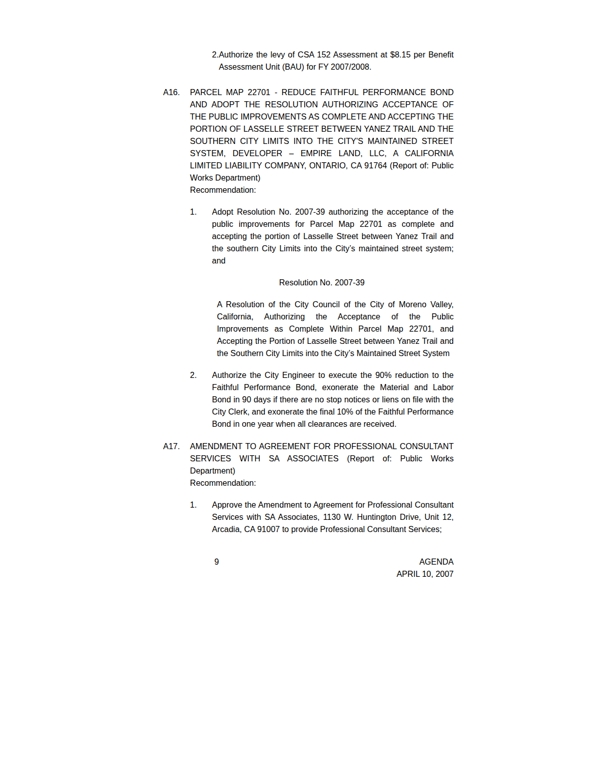2.
Authorize the levy of CSA 152 Assessment at $8.15 per Benefit Assessment Unit (BAU) for FY 2007/2008.
A16.
PARCEL MAP 22701 - REDUCE FAITHFUL PERFORMANCE BOND AND ADOPT THE RESOLUTION AUTHORIZING ACCEPTANCE OF THE PUBLIC IMPROVEMENTS AS COMPLETE AND ACCEPTING THE PORTION OF LASSELLE STREET BETWEEN YANEZ TRAIL AND THE SOUTHERN CITY LIMITS INTO THE CITY'S MAINTAINED STREET SYSTEM, DEVELOPER – EMPIRE LAND, LLC, A CALIFORNIA LIMITED LIABILITY COMPANY, ONTARIO, CA 91764 (Report of: Public Works Department)
Recommendation:
1.
Adopt Resolution No. 2007-39 authorizing the acceptance of the public improvements for Parcel Map 22701 as complete and accepting the portion of Lasselle Street between Yanez Trail and the southern City Limits into the City’s maintained street system; and
Resolution No. 2007-39
A Resolution of the City Council of the City of Moreno Valley, California, Authorizing the Acceptance of the Public Improvements as Complete Within Parcel Map 22701, and Accepting the Portion of Lasselle Street between Yanez Trail and the Southern City Limits into the City’s Maintained Street System
2.
Authorize the City Engineer to execute the 90% reduction to the Faithful Performance Bond, exonerate the Material and Labor Bond in 90 days if there are no stop notices or liens on file with the City Clerk, and exonerate the final 10% of the Faithful Performance Bond in one year when all clearances are received.
A17.
AMENDMENT TO AGREEMENT FOR PROFESSIONAL CONSULTANT SERVICES WITH SA ASSOCIATES (Report of: Public Works Department)
Recommendation:
1.
Approve the Amendment to Agreement for Professional Consultant Services with SA Associates, 1130 W. Huntington Drive, Unit 12, Arcadia, CA 91007 to provide Professional Consultant Services;
9
AGENDA
APRIL 10, 2007